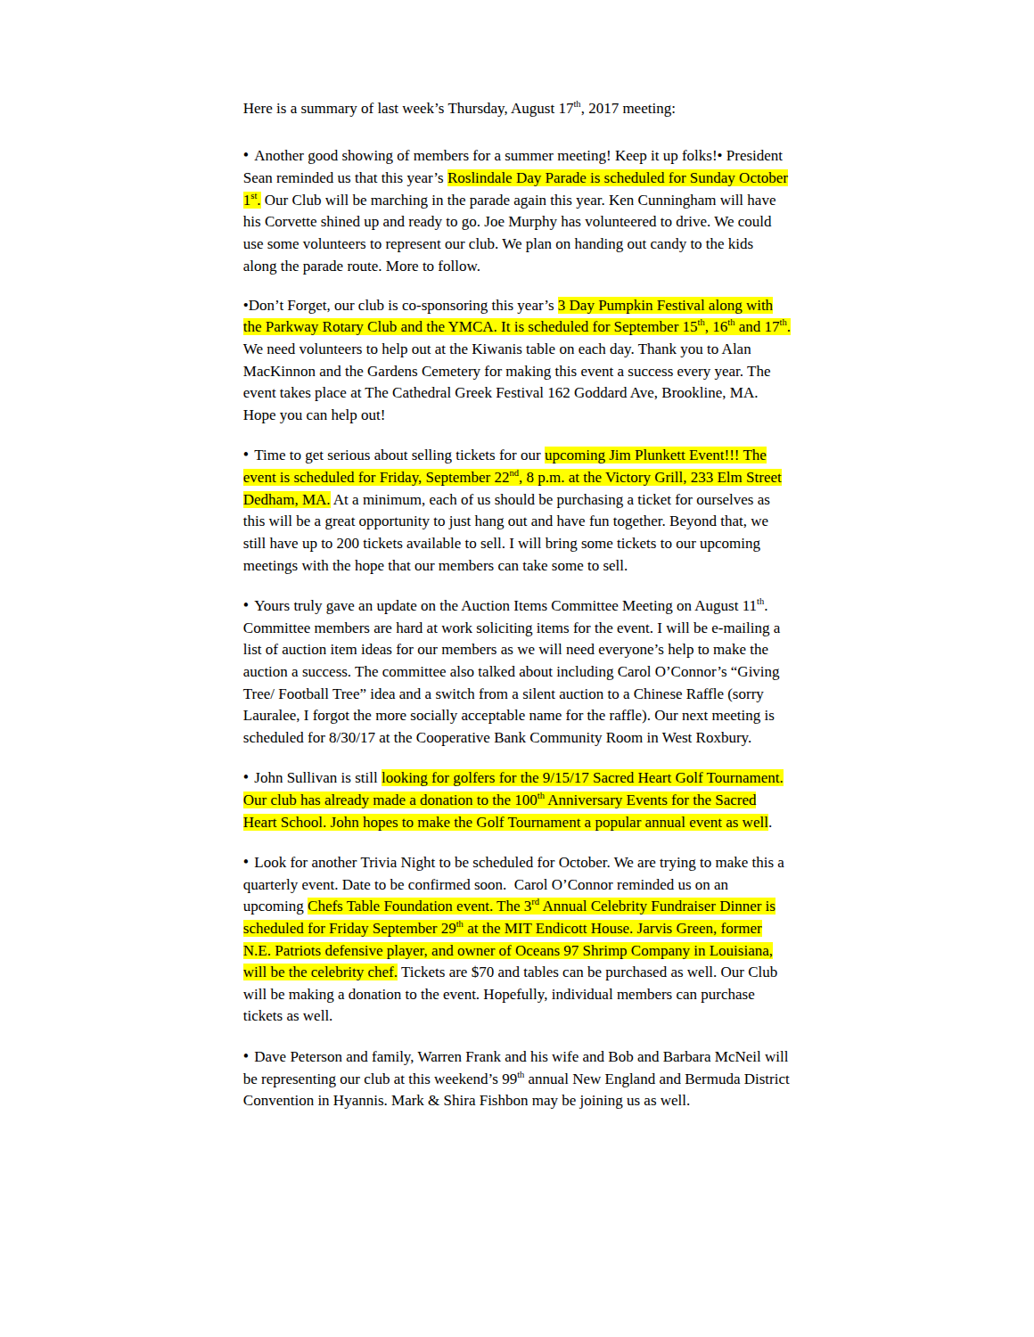Here is a summary of last week’s Thursday, August 17th, 2017 meeting:
Another good showing of members for a summer meeting! Keep it up folks!• President Sean reminded us that this year’s Roslindale Day Parade is scheduled for Sunday October 1st. Our Club will be marching in the parade again this year. Ken Cunningham will have his Corvette shined up and ready to go. Joe Murphy has volunteered to drive. We could use some volunteers to represent our club. We plan on handing out candy to the kids along the parade route. More to follow.
•Don’t Forget, our club is co-sponsoring this year’s 3 Day Pumpkin Festival along with the Parkway Rotary Club and the YMCA. It is scheduled for September 15th, 16th and 17th. We need volunteers to help out at the Kiwanis table on each day. Thank you to Alan MacKinnon and the Gardens Cemetery for making this event a success every year. The event takes place at The Cathedral Greek Festival 162 Goddard Ave, Brookline, MA. Hope you can help out!
Time to get serious about selling tickets for our upcoming Jim Plunkett Event!!! The event is scheduled for Friday, September 22nd, 8 p.m. at the Victory Grill, 233 Elm Street Dedham, MA. At a minimum, each of us should be purchasing a ticket for ourselves as this will be a great opportunity to just hang out and have fun together. Beyond that, we still have up to 200 tickets available to sell. I will bring some tickets to our upcoming meetings with the hope that our members can take some to sell.
Yours truly gave an update on the Auction Items Committee Meeting on August 11th. Committee members are hard at work soliciting items for the event. I will be e-mailing a list of auction item ideas for our members as we will need everyone’s help to make the auction a success. The committee also talked about including Carol O’Connor’s “Giving Tree/ Football Tree” idea and a switch from a silent auction to a Chinese Raffle (sorry Lauralee, I forgot the more socially acceptable name for the raffle). Our next meeting is scheduled for 8/30/17 at the Cooperative Bank Community Room in West Roxbury.
John Sullivan is still looking for golfers for the 9/15/17 Sacred Heart Golf Tournament. Our club has already made a donation to the 100th Anniversary Events for the Sacred Heart School. John hopes to make the Golf Tournament a popular annual event as well.
Look for another Trivia Night to be scheduled for October. We are trying to make this a quarterly event. Date to be confirmed soon. Carol O’Connor reminded us on an upcoming Chefs Table Foundation event. The 3rd Annual Celebrity Fundraiser Dinner is scheduled for Friday September 29th at the MIT Endicott House. Jarvis Green, former N.E. Patriots defensive player, and owner of Oceans 97 Shrimp Company in Louisiana, will be the celebrity chef. Tickets are $70 and tables can be purchased as well. Our Club will be making a donation to the event. Hopefully, individual members can purchase tickets as well.
Dave Peterson and family, Warren Frank and his wife and Bob and Barbara McNeil will be representing our club at this weekend’s 99th annual New England and Bermuda District Convention in Hyannis. Mark & Shira Fishbon may be joining us as well.